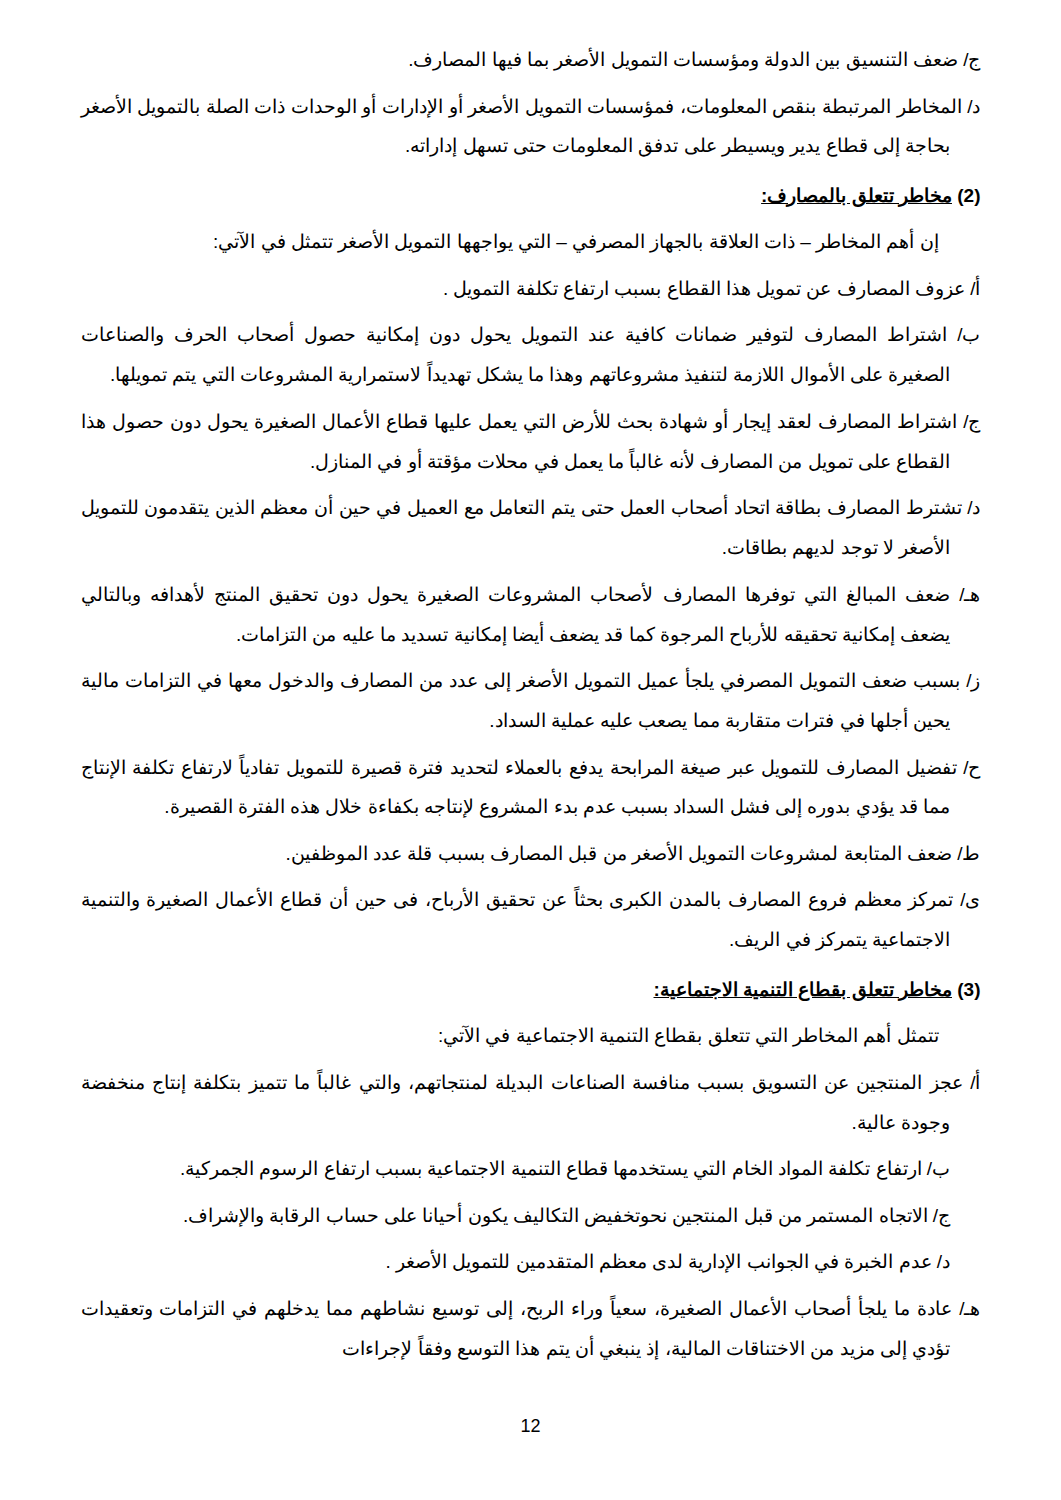ج/ ضعف التنسيق بين الدولة ومؤسسات التمويل الأصغر بما فيها المصارف.
د/ المخاطر المرتبطة بنقص المعلومات، فمؤسسات التمويل الأصغر أو الإدارات أو الوحدات ذات الصلة بالتمويل الأصغر بحاجة إلى قطاع يدير ويسيطر على تدفق المعلومات حتى تسهل إداراته.
(2) مخاطر تتعلق بالمصارف:
إن أهم المخاطر – ذات العلاقة بالجهاز المصرفي – التي يواجهها التمويل الأصغر تتمثل في الآتي:
أ/ عزوف المصارف عن تمويل هذا القطاع بسبب ارتفاع تكلفة التمويل .
ب/ اشتراط المصارف لتوفير ضمانات كافية عند التمويل يحول دون إمكانية حصول أصحاب الحرف والصناعات الصغيرة على الأموال اللازمة لتنفيذ مشروعاتهم وهذا ما يشكل تهديداً لاستمرارية المشروعات التي يتم تمويلها.
ج/ اشتراط المصارف لعقد إيجار أو شهادة بحث للأرض التي يعمل عليها قطاع الأعمال الصغيرة يحول دون حصول هذا القطاع على تمويل من المصارف لأنه غالباً ما يعمل في محلات مؤقتة أو في المنازل.
د/ تشترط المصارف بطاقة اتحاد أصحاب العمل حتى يتم التعامل مع العميل في حين أن معظم الذين يتقدمون للتمويل الأصغر لا توجد لديهم بطاقات.
هـ/ ضعف المبالغ التي توفرها المصارف لأصحاب المشروعات الصغيرة يحول دون تحقيق المنتج لأهدافه وبالتالي يضعف إمكانية تحقيقه للأرباح المرجوة كما قد يضعف أيضا إمكانية تسديد ما عليه من التزامات.
ز/ بسبب ضعف التمويل المصرفي يلجأ عميل التمويل الأصغر إلى عدد من المصارف والدخول معها في التزامات مالية يحين أجلها في فترات متقاربة مما يصعب عليه عملية السداد.
ح/ تفضيل المصارف للتمويل عبر صيغة المرابحة يدفع بالعملاء لتحديد فترة قصيرة للتمويل تفادياً لارتفاع تكلفة الإنتاج مما قد يؤدي بدوره إلى فشل السداد بسبب عدم بدء المشروع لإنتاجه بكفاءة خلال هذه الفترة القصيرة.
ط/ ضعف المتابعة لمشروعات التمويل الأصغر من قبل المصارف بسبب قلة عدد الموظفين.
ى/ تمركز معظم فروع المصارف بالمدن الكبرى بحثاً عن تحقيق الأرباح، فى حين أن قطاع الأعمال الصغيرة والتنمية الاجتماعية يتمركز في الريف.
(3) مخاطر تتعلق بقطاع التنمية الاجتماعية:
تتمثل أهم المخاطر التي تتعلق بقطاع التنمية الاجتماعية في الآتي:
أ/ عجز المنتجين عن التسويق بسبب منافسة الصناعات البديلة لمنتجاتهم، والتي غالباً ما تتميز بتكلفة إنتاج منخفضة وجودة عالية.
ب/ ارتفاع تكلفة المواد الخام التي يستخدمها قطاع التنمية الاجتماعية بسبب ارتفاع الرسوم الجمركية.
ج/ الاتجاه المستمر من قبل المنتجين نحوتخفيض التكاليف يكون أحيانا على حساب الرقابة والإشراف.
د/ عدم الخبرة في الجوانب الإدارية لدى معظم المتقدمين للتمويل الأصغر .
هـ/ عادة ما يلجأ أصحاب الأعمال الصغيرة، سعياً وراء الربح، إلى توسيع نشاطهم مما يدخلهم في التزامات وتعقيدات تؤدي إلى مزيد من الاختناقات المالية، إذ ينبغي أن يتم هذا التوسع وفقاً لإجراءات
12